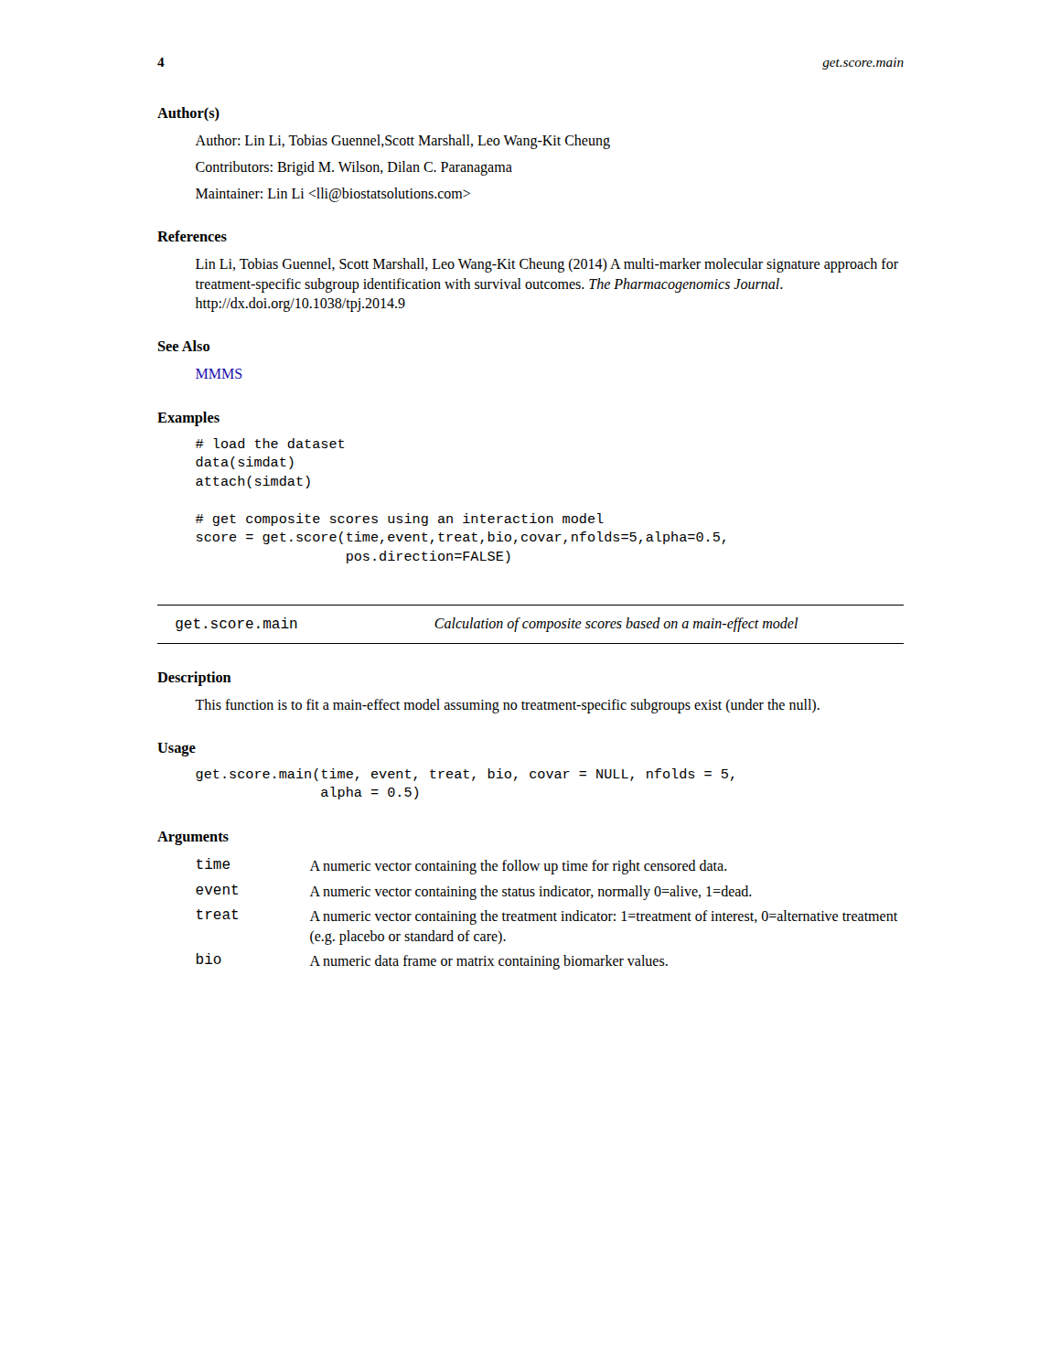4 get.score.main
Author(s)
Author: Lin Li, Tobias Guennel,Scott Marshall, Leo Wang-Kit Cheung
Contributors: Brigid M. Wilson, Dilan C. Paranagama
Maintainer: Lin Li <lli@biostatsolutions.com>
References
Lin Li, Tobias Guennel, Scott Marshall, Leo Wang-Kit Cheung (2014) A multi-marker molecular signature approach for treatment-specific subgroup identification with survival outcomes. The Pharmacogenomics Journal. http://dx.doi.org/10.1038/tpj.2014.9
See Also
MMMS
Examples
# load the dataset
data(simdat)
attach(simdat)

# get composite scores using an interaction model
score = get.score(time,event,treat,bio,covar,nfolds=5,alpha=0.5,
                  pos.direction=FALSE)
get.score.main Calculation of composite scores based on a main-effect model
Description
This function is to fit a main-effect model assuming no treatment-specific subgroups exist (under the null).
Usage
get.score.main(time, event, treat, bio, covar = NULL, nfolds = 5,
               alpha = 0.5)
Arguments
time
A numeric vector containing the follow up time for right censored data.
event
A numeric vector containing the status indicator, normally 0=alive, 1=dead.
treat
A numeric vector containing the treatment indicator: 1=treatment of interest, 0=alternative treatment (e.g. placebo or standard of care).
bio
A numeric data frame or matrix containing biomarker values.